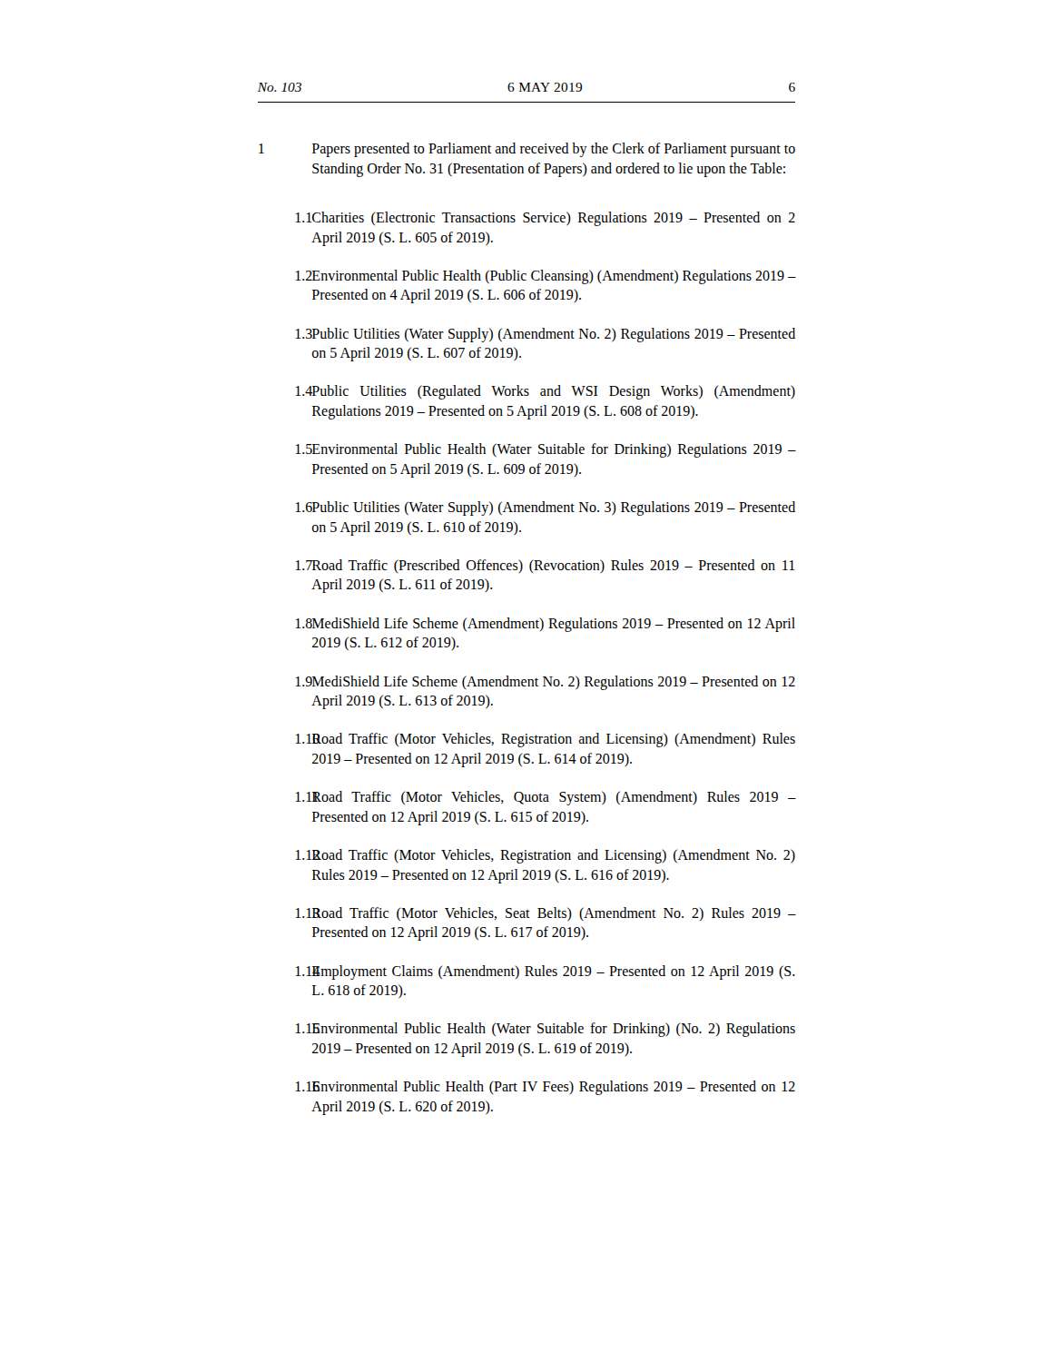No. 103
6 MAY 2019
6
1
Papers presented to Parliament and received by the Clerk of Parliament pursuant to Standing Order No. 31 (Presentation of Papers) and ordered to lie upon the Table:
1.1
Charities (Electronic Transactions Service) Regulations 2019 – Presented on 2 April 2019 (S. L. 605 of 2019).
1.2
Environmental Public Health (Public Cleansing) (Amendment) Regulations 2019 – Presented on 4 April 2019 (S. L. 606 of 2019).
1.3
Public Utilities (Water Supply) (Amendment No. 2) Regulations 2019 – Presented on 5 April 2019 (S. L. 607 of 2019).
1.4
Public Utilities (Regulated Works and WSI Design Works) (Amendment) Regulations 2019 – Presented on 5 April 2019 (S. L. 608 of 2019).
1.5
Environmental Public Health (Water Suitable for Drinking) Regulations 2019 – Presented on 5 April 2019 (S. L. 609 of 2019).
1.6
Public Utilities (Water Supply) (Amendment No. 3) Regulations 2019 – Presented on 5 April 2019 (S. L. 610 of 2019).
1.7
Road Traffic (Prescribed Offences) (Revocation) Rules 2019 – Presented on 11 April 2019 (S. L. 611 of 2019).
1.8
MediShield Life Scheme (Amendment) Regulations 2019 – Presented on 12 April 2019 (S. L. 612 of 2019).
1.9
MediShield Life Scheme (Amendment No. 2) Regulations 2019 – Presented on 12 April 2019 (S. L. 613 of 2019).
1.10
Road Traffic (Motor Vehicles, Registration and Licensing) (Amendment) Rules 2019 – Presented on 12 April 2019 (S. L. 614 of 2019).
1.11
Road Traffic (Motor Vehicles, Quota System) (Amendment) Rules 2019 – Presented on 12 April 2019 (S. L. 615 of 2019).
1.12
Road Traffic (Motor Vehicles, Registration and Licensing) (Amendment No. 2) Rules 2019 – Presented on 12 April 2019 (S. L. 616 of 2019).
1.13
Road Traffic (Motor Vehicles, Seat Belts) (Amendment No. 2) Rules 2019 – Presented on 12 April 2019 (S. L. 617 of 2019).
1.14
Employment Claims (Amendment) Rules 2019 – Presented on 12 April 2019 (S. L. 618 of 2019).
1.15
Environmental Public Health (Water Suitable for Drinking) (No. 2) Regulations 2019 – Presented on 12 April 2019 (S. L. 619 of 2019).
1.16
Environmental Public Health (Part IV Fees) Regulations 2019 – Presented on 12 April 2019 (S. L. 620 of 2019).